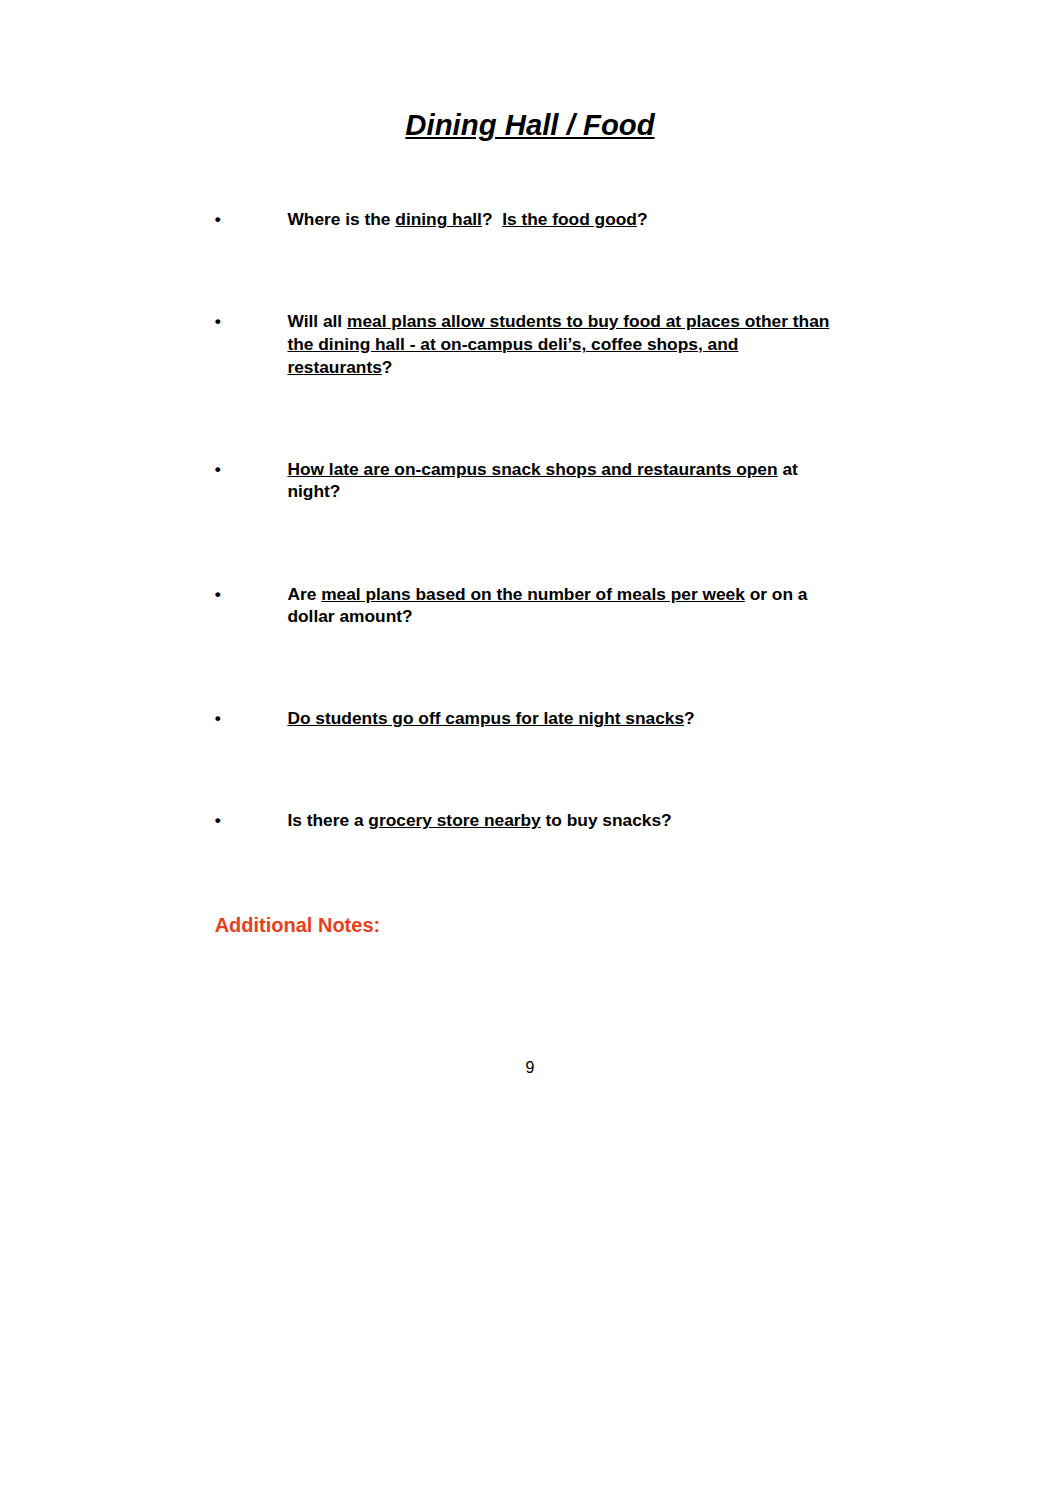Dining Hall / Food
Where is the dining hall? Is the food good?
Will all meal plans allow students to buy food at places other than the dining hall - at on-campus deli’s, coffee shops, and restaurants?
How late are on-campus snack shops and restaurants open at night?
Are meal plans based on the number of meals per week or on a dollar amount?
Do students go off campus for late night snacks?
Is there a grocery store nearby to buy snacks?
Additional Notes:
9